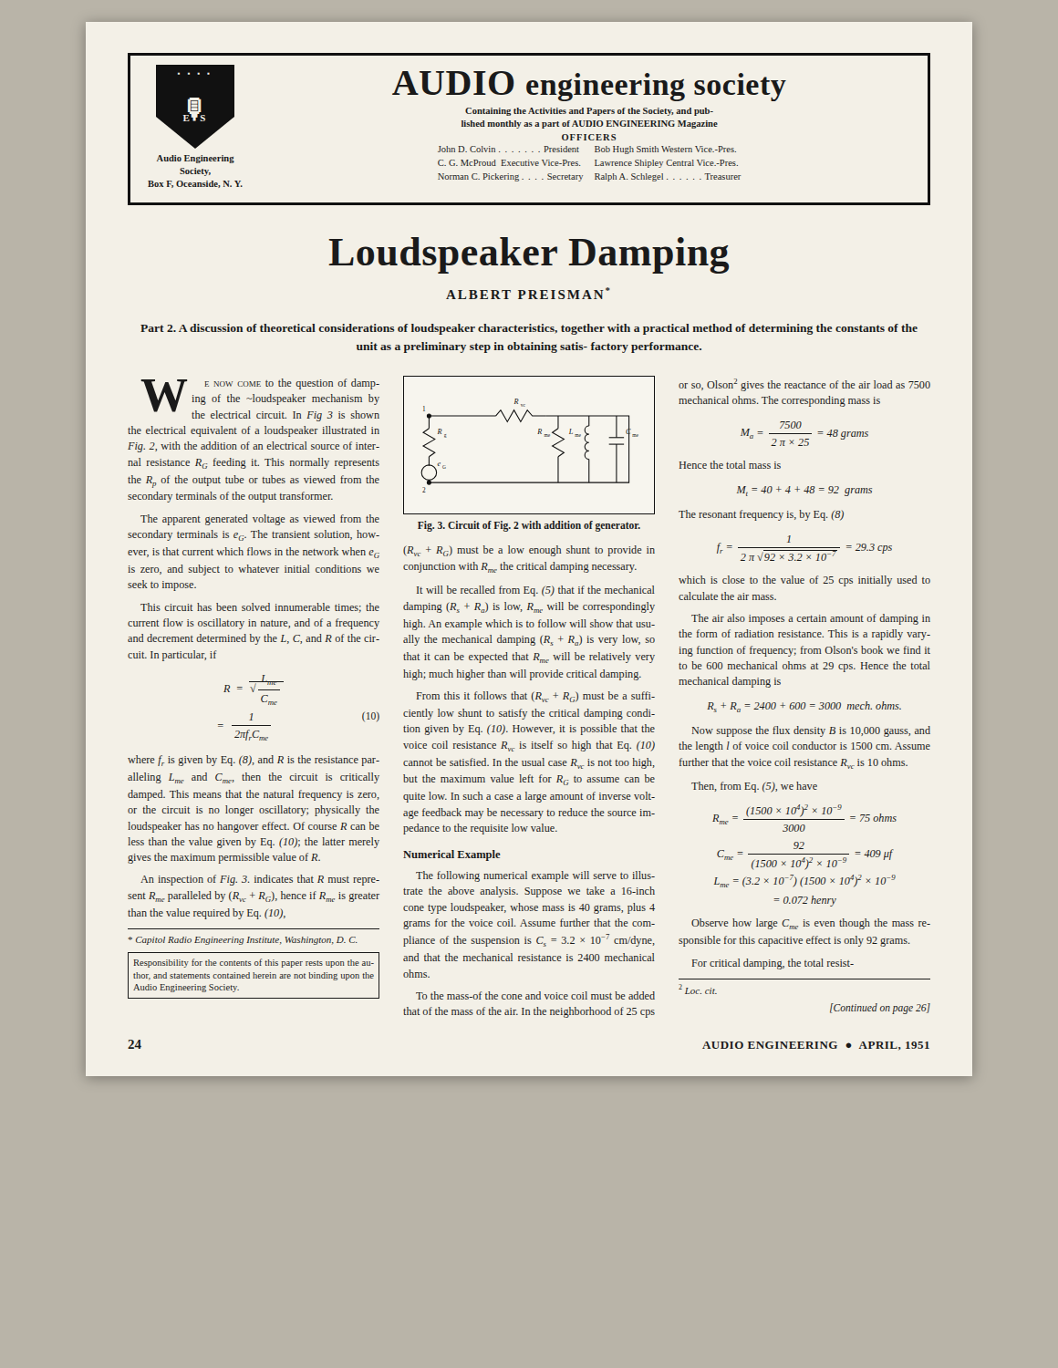▪ ▪ ▪ ▪ 🎙 E S
Audio Engineering Society,
Box F, Oceanside, N. Y.
AUDIO engineering society
Containing the Activities and Papers of the Society, and pub-
lished monthly as a part of AUDIO ENGINEERING Magazine
OFFICERS
| John D. Colvin . . . . . . . President | Bob Hugh Smith Western Vice.-Pres. |
| C. G. McProud Executive Vice-Pres. | Lawrence Shipley Central Vice.-Pres. |
| Norman C. Pickering . . . . Secretary | Ralph A. Schlegel . . . . . . Treasurer |
Loudspeaker Damping
ALBERT PREISMAN*
Part 2. A discussion of theoretical considerations of loudspeaker characteristics, together with a practical method of determining the constants of the unit as a preliminary step in obtaining satis- factory performance.
We now come to the question of damping of the ~loudspeaker mechanism by the electrical circuit. In Fig 3 is shown the electrical equivalent of a loudspeaker illustrated in Fig. 2, with the addition of an electrical source of internal resistance RG feeding it. This normally represents the Rp of the output tube or tubes as viewed from the secondary terminals of the output transformer.
The apparent generated voltage as viewed from the secondary terminals is eG. The transient solution, however, is that current which flows in the network when eG is zero, and subject to whatever initial conditions we seek to impose.
This circuit has been solved innumerable times; the current flow is oscillatory in nature, and of a frequency and decrement determined by the L, C, and R of the circuit. In particular, if
R = √Lme Cme = 12πfrCme (10)
where fr is given by Eq. (8), and R is the resistance paralleling Lme and Cme, then the circuit is critically damped. This means that the natural frequency is zero, or the circuit is no longer oscillatory; physically the loudspeaker has no hangover effect. Of course R can be less than the value given by Eq. (10); the latter merely gives the maximum permissible value of R.
An inspection of Fig. 3. indicates that R must represent Rme paralleled by (Rvc + RG), hence if Rme is greater than the value required by Eq. (10),
* Capitol Radio Engineering Institute, Washington, D. C.
Responsibility for the contents of this paper rests upon the author, and statements contained herein are not binding upon the Audio Engineering Society.
R vc R g e G 1 2 R me L me C me
Fig. 3. Circuit of Fig. 2 with addition of generator.
(Rvc + RG) must be a low enough shunt to provide in conjunction with Rme the critical damping necessary.
It will be recalled from Eq. (5) that if the mechanical damping (Rs + Ra) is low, Rme will be correspondingly high. An example which is to follow will show that usually the mechanical damping (Rs + Ra) is very low, so that it can be expected that Rme will be relatively very high; much higher than will provide critical damping.
From this it follows that (Rvc + RG) must be a sufficiently low shunt to satisfy the critical damping condition given by Eq. (10). However, it is possible that the voice coil resistance Rvc is itself so high that Eq. (10) cannot be satisfied. In the usual case Rvc is not too high, but the maximum value left for RG to assume can be quite low. In such a case a large amount of inverse voltage feedback may be necessary to reduce the source impedance to the requisite low value.
Numerical Example
The following numerical example will serve to illustrate the above analysis. Suppose we take a 16-inch cone type loudspeaker, whose mass is 40 grams, plus 4 grams for the voice coil. Assume further that the compliance of the suspension is Cs = 3.2 × 10−7 cm/dyne, and that the mechanical resistance is 2400 mechanical ohms.
To the mass‑of the cone and voice coil must be added that of the mass of the air. In the neighborhood of 25 cps or so, Olson2 gives the reactance of the air load as 7500 mechanical ohms. The corresponding mass is
Ma = 75002 π × 25 = 48 grams
Hence the total mass is
Mt = 40 + 4 + 48 = 92 grams
The resonant frequency is, by Eq. (8)
fr = 12 π √92 × 3.2 × 10−7 = 29.3 cps
which is close to the value of 25 cps initially used to calculate the air mass.
The air also imposes a certain amount of damping in the form of radiation resistance. This is a rapidly varying function of frequency; from Olson's book we find it to be 600 mechanical ohms at 29 cps. Hence the total mechanical damping is
Rs + Ra = 2400 + 600 = 3000 mech. ohms.
Now suppose the flux density B is 10,000 gauss, and the length l of voice coil conductor is 1500 cm. Assume further that the voice coil resistance Rvc is 10 ohms.
Then, from Eq. (5), we have
Rme = (1500 × 104)2 × 10−93000 = 75 ohms Cme = 92(1500 × 104)2 × 10−9 = 409 μf Lme = (3.2 × 10−7) (1500 × 104)2 × 10−9 = 0.072 henry
Observe how large Cme is even though the mass responsible for this capacitive effect is only 92 grams.
For critical damping, the total resist-
2 Loc. cit.
[Continued on page 26]
24
AUDIO ENGINEERING ● APRIL, 1951